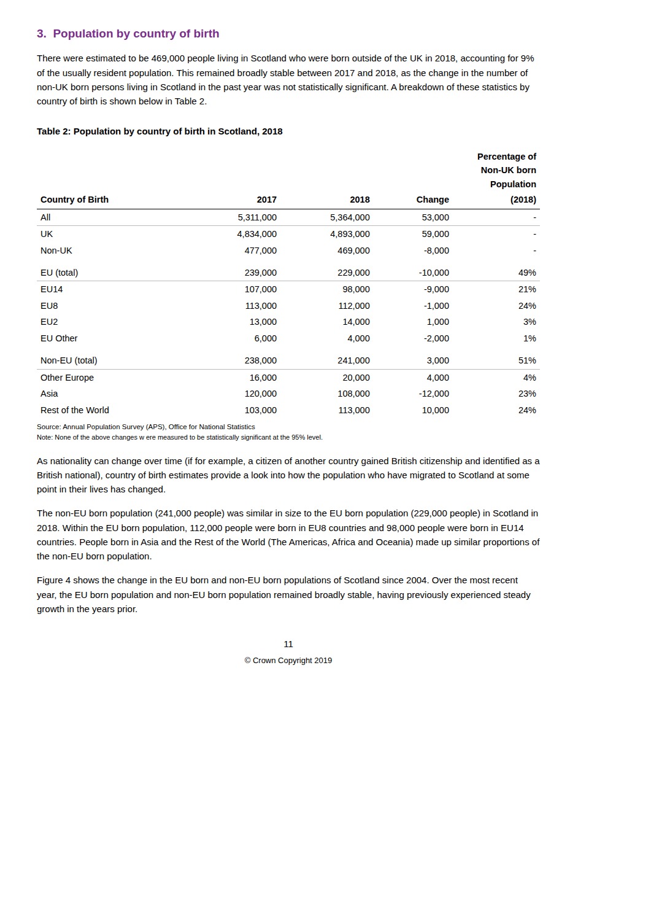3. Population by country of birth
There were estimated to be 469,000 people living in Scotland who were born outside of the UK in 2018, accounting for 9% of the usually resident population. This remained broadly stable between 2017 and 2018, as the change in the number of non-UK born persons living in Scotland in the past year was not statistically significant. A breakdown of these statistics by country of birth is shown below in Table 2.
Table 2: Population by country of birth in Scotland, 2018
| | | | | Percentage of Non-UK born Population |
| --- | --- | --- | --- | --- |
| Country of Birth | 2017 | 2018 | Change | (2018) |
| All | 5,311,000 | 5,364,000 | 53,000 | - |
| UK | 4,834,000 | 4,893,000 | 59,000 | - |
| Non-UK | 477,000 | 469,000 | -8,000 | - |
| EU (total) | 239,000 | 229,000 | -10,000 | 49% |
| EU14 | 107,000 | 98,000 | -9,000 | 21% |
| EU8 | 113,000 | 112,000 | -1,000 | 24% |
| EU2 | 13,000 | 14,000 | 1,000 | 3% |
| EU Other | 6,000 | 4,000 | -2,000 | 1% |
| Non-EU (total) | 238,000 | 241,000 | 3,000 | 51% |
| Other Europe | 16,000 | 20,000 | 4,000 | 4% |
| Asia | 120,000 | 108,000 | -12,000 | 23% |
| Rest of the World | 103,000 | 113,000 | 10,000 | 24% |
Source: Annual Population Survey (APS), Office for National Statistics
Note: None of the above changes w ere measured to be statistically significant at the 95% level.
As nationality can change over time (if for example, a citizen of another country gained British citizenship and identified as a British national), country of birth estimates provide a look into how the population who have migrated to Scotland at some point in their lives has changed.
The non-EU born population (241,000 people) was similar in size to the EU born population (229,000 people) in Scotland in 2018. Within the EU born population, 112,000 people were born in EU8 countries and 98,000 people were born in EU14 countries. People born in Asia and the Rest of the World (The Americas, Africa and Oceania) made up similar proportions of the non-EU born population.
Figure 4 shows the change in the EU born and non-EU born populations of Scotland since 2004. Over the most recent year, the EU born population and non-EU born population remained broadly stable, having previously experienced steady growth in the years prior.
11
© Crown Copyright 2019